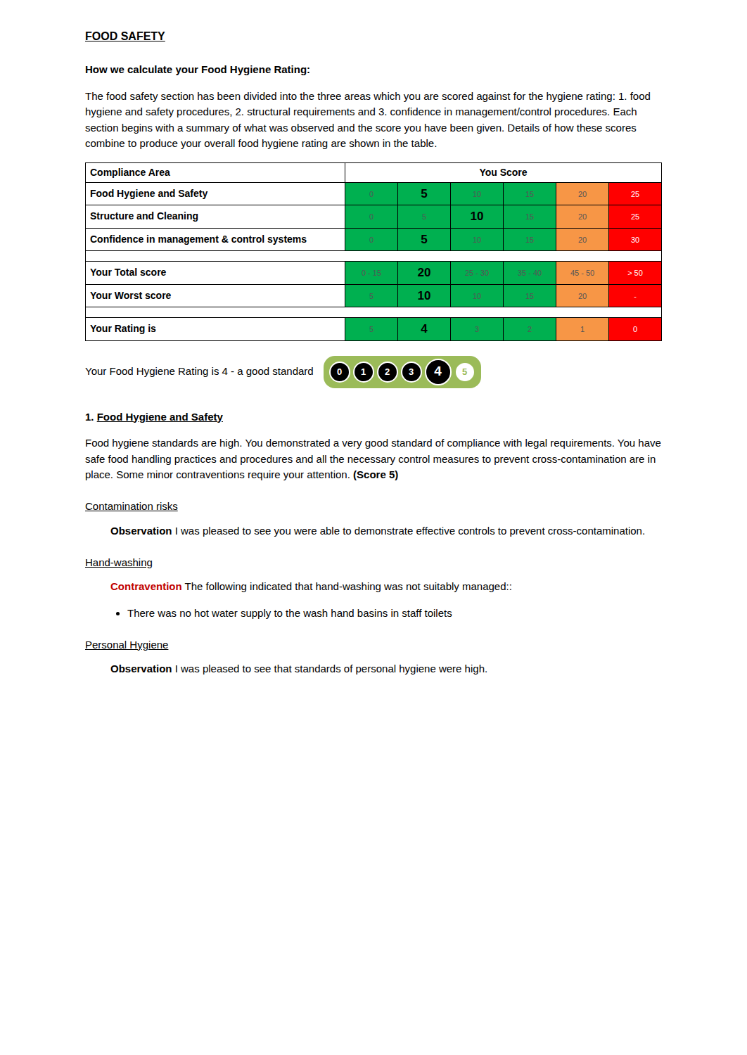FOOD SAFETY
How we calculate your Food Hygiene Rating:
The food safety section has been divided into the three areas which you are scored against for the hygiene rating: 1. food hygiene and safety procedures, 2. structural requirements and 3. confidence in management/control procedures. Each section begins with a summary of what was observed and the score you have been given. Details of how these scores combine to produce your overall food hygiene rating are shown in the table.
| Compliance Area | You Score |
| Food Hygiene and Safety | 0 | 5 | 10 | 15 | 20 | 25 |
| Structure and Cleaning | 0 | 5 | 10 | 15 | 20 | 25 |
| Confidence in management & control systems | 0 | 5 | 10 | 15 | 20 | 30 |
| Your Total score | 0 - 15 | 20 | 25 - 30 | 35 - 40 | 45 - 50 | > 50 |
| Your Worst score | 5 | 10 | 10 | 15 | 20 | - |
| Your Rating is | 5 | 4 | 3 | 2 | 1 | 0 |
Your Food Hygiene Rating is 4 - a good standard 012345
1. Food Hygiene and Safety
Food hygiene standards are high. You demonstrated a very good standard of compliance with legal requirements. You have safe food handling practices and procedures and all the necessary control measures to prevent cross-contamination are in place. Some minor contraventions require your attention. (Score 5)
Contamination risks
Observation I was pleased to see you were able to demonstrate effective controls to prevent cross-contamination.
Hand-washing
Contravention The following indicated that hand-washing was not suitably managed::
There was no hot water supply to the wash hand basins in staff toilets
Personal Hygiene
Observation I was pleased to see that standards of personal hygiene were high.